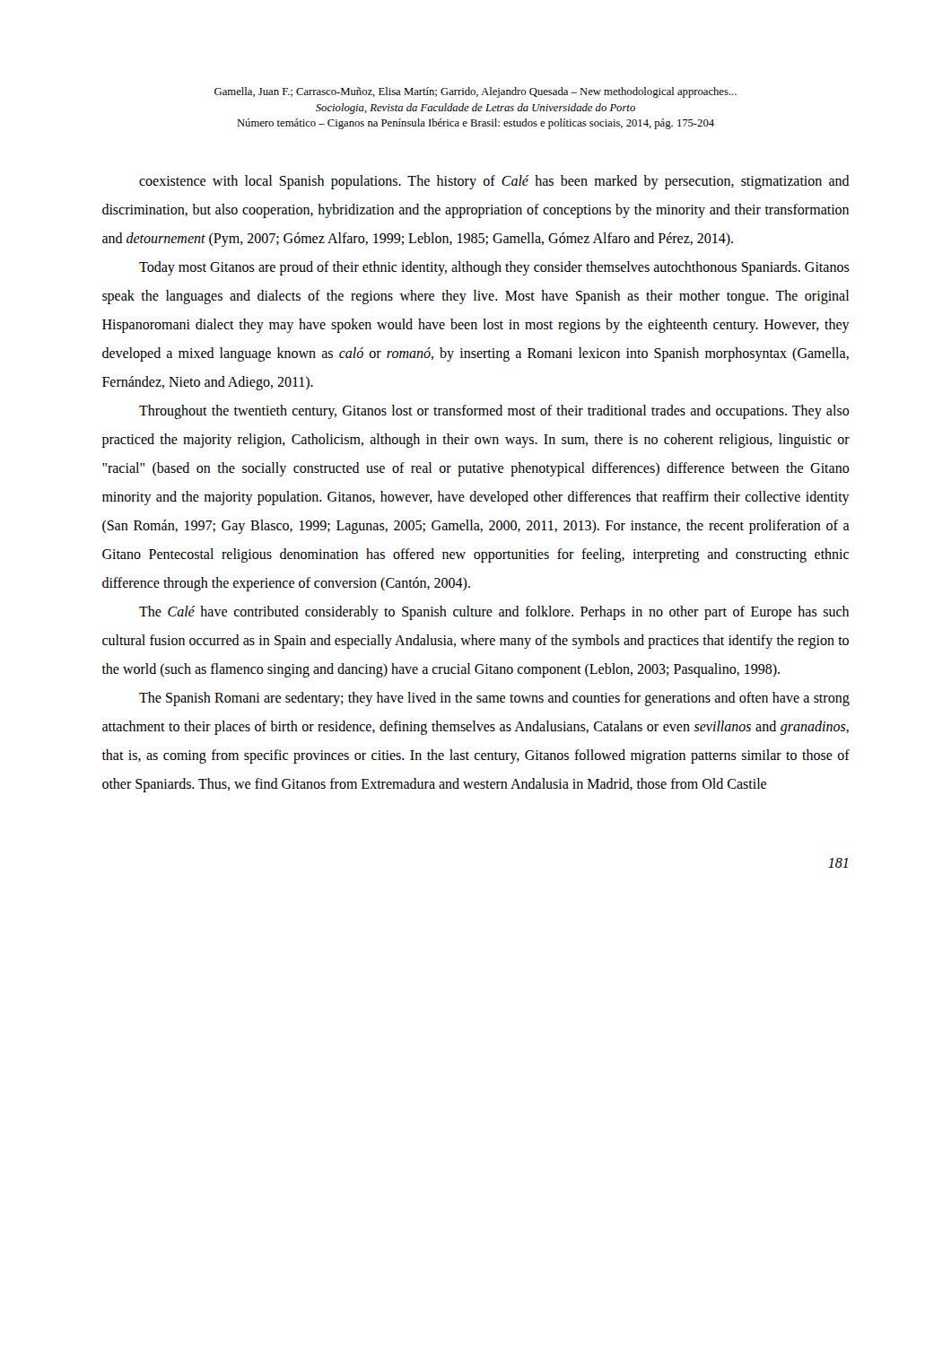Gamella, Juan F.; Carrasco-Muñoz, Elisa Martín; Garrido, Alejandro Quesada – New methodological approaches... Sociologia, Revista da Faculdade de Letras da Universidade do Porto Número temático – Ciganos na Península Ibérica e Brasil: estudos e políticas sociais, 2014, pág. 175-204
coexistence with local Spanish populations. The history of Calé has been marked by persecution, stigmatization and discrimination, but also cooperation, hybridization and the appropriation of conceptions by the minority and their transformation and detournement (Pym, 2007; Gómez Alfaro, 1999; Leblon, 1985; Gamella, Gómez Alfaro and Pérez, 2014).
Today most Gitanos are proud of their ethnic identity, although they consider themselves autochthonous Spaniards. Gitanos speak the languages and dialects of the regions where they live. Most have Spanish as their mother tongue. The original Hispanoromani dialect they may have spoken would have been lost in most regions by the eighteenth century. However, they developed a mixed language known as caló or romanó, by inserting a Romani lexicon into Spanish morphosyntax (Gamella, Fernández, Nieto and Adiego, 2011).
Throughout the twentieth century, Gitanos lost or transformed most of their traditional trades and occupations. They also practiced the majority religion, Catholicism, although in their own ways. In sum, there is no coherent religious, linguistic or "racial" (based on the socially constructed use of real or putative phenotypical differences) difference between the Gitano minority and the majority population. Gitanos, however, have developed other differences that reaffirm their collective identity (San Román, 1997; Gay Blasco, 1999; Lagunas, 2005; Gamella, 2000, 2011, 2013). For instance, the recent proliferation of a Gitano Pentecostal religious denomination has offered new opportunities for feeling, interpreting and constructing ethnic difference through the experience of conversion (Cantón, 2004).
The Calé have contributed considerably to Spanish culture and folklore. Perhaps in no other part of Europe has such cultural fusion occurred as in Spain and especially Andalusia, where many of the symbols and practices that identify the region to the world (such as flamenco singing and dancing) have a crucial Gitano component (Leblon, 2003; Pasqualino, 1998).
The Spanish Romani are sedentary; they have lived in the same towns and counties for generations and often have a strong attachment to their places of birth or residence, defining themselves as Andalusians, Catalans or even sevillanos and granadinos, that is, as coming from specific provinces or cities. In the last century, Gitanos followed migration patterns similar to those of other Spaniards. Thus, we find Gitanos from Extremadura and western Andalusia in Madrid, those from Old Castile
181